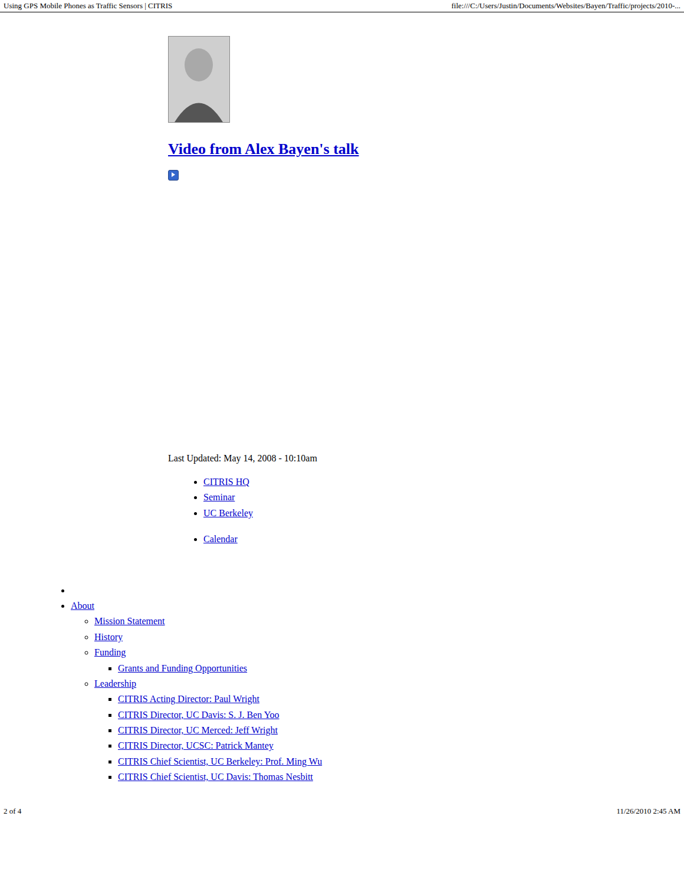Using GPS Mobile Phones as Traffic Sensors | CITRIS
file:///C:/Users/Justin/Documents/Websites/Bayen/Traffic/projects/2010-...
Video from Alex Bayen's talk
Last Updated: May 14, 2008 - 10:10am
CITRIS HQ
Seminar
UC Berkeley
Calendar
About
Mission Statement
History
Funding
Grants and Funding Opportunities
Leadership
CITRIS Acting Director: Paul Wright
CITRIS Director, UC Davis: S. J. Ben Yoo
CITRIS Director, UC Merced: Jeff Wright
CITRIS Director, UCSC: Patrick Mantey
CITRIS Chief Scientist, UC Berkeley: Prof. Ming Wu
CITRIS Chief Scientist, UC Davis: Thomas Nesbitt
2 of 4
11/26/2010 2:45 AM